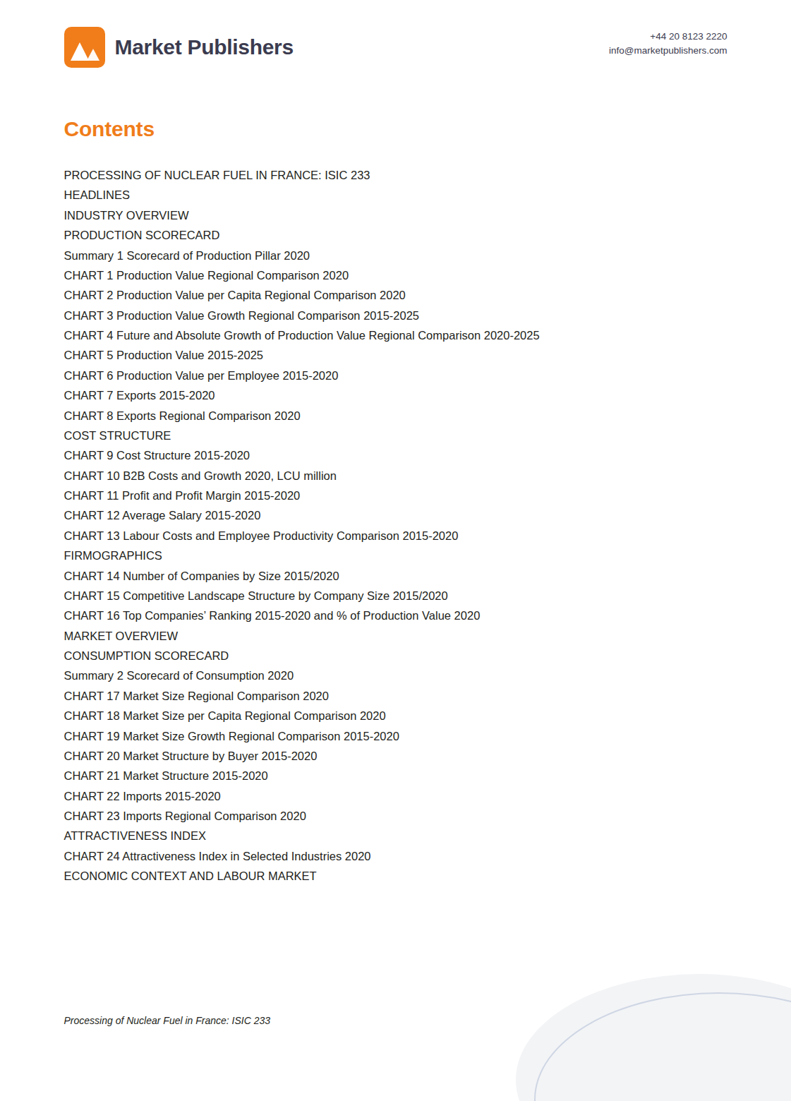Market Publishers
+44 20 8123 2220
info@marketpublishers.com
Contents
PROCESSING OF NUCLEAR FUEL IN FRANCE: ISIC 233
HEADLINES
INDUSTRY OVERVIEW
PRODUCTION SCORECARD
Summary 1 Scorecard of Production Pillar 2020
CHART 1 Production Value Regional Comparison 2020
CHART 2 Production Value per Capita Regional Comparison 2020
CHART 3 Production Value Growth Regional Comparison 2015-2025
CHART 4 Future and Absolute Growth of Production Value Regional Comparison 2020-2025
CHART 5 Production Value 2015-2025
CHART 6 Production Value per Employee 2015-2020
CHART 7 Exports 2015-2020
CHART 8 Exports Regional Comparison 2020
COST STRUCTURE
CHART 9 Cost Structure 2015-2020
CHART 10 B2B Costs and Growth 2020, LCU million
CHART 11 Profit and Profit Margin 2015-2020
CHART 12 Average Salary 2015-2020
CHART 13 Labour Costs and Employee Productivity Comparison 2015-2020
FIRMOGRAPHICS
CHART 14 Number of Companies by Size 2015/2020
CHART 15 Competitive Landscape Structure by Company Size 2015/2020
CHART 16 Top Companies’ Ranking 2015-2020 and % of Production Value 2020
MARKET OVERVIEW
CONSUMPTION SCORECARD
Summary 2 Scorecard of Consumption 2020
CHART 17 Market Size Regional Comparison 2020
CHART 18 Market Size per Capita Regional Comparison 2020
CHART 19 Market Size Growth Regional Comparison 2015-2020
CHART 20 Market Structure by Buyer 2015-2020
CHART 21 Market Structure 2015-2020
CHART 22 Imports 2015-2020
CHART 23 Imports Regional Comparison 2020
ATTRACTIVENESS INDEX
CHART 24 Attractiveness Index in Selected Industries 2020
ECONOMIC CONTEXT AND LABOUR MARKET
Processing of Nuclear Fuel in France: ISIC 233